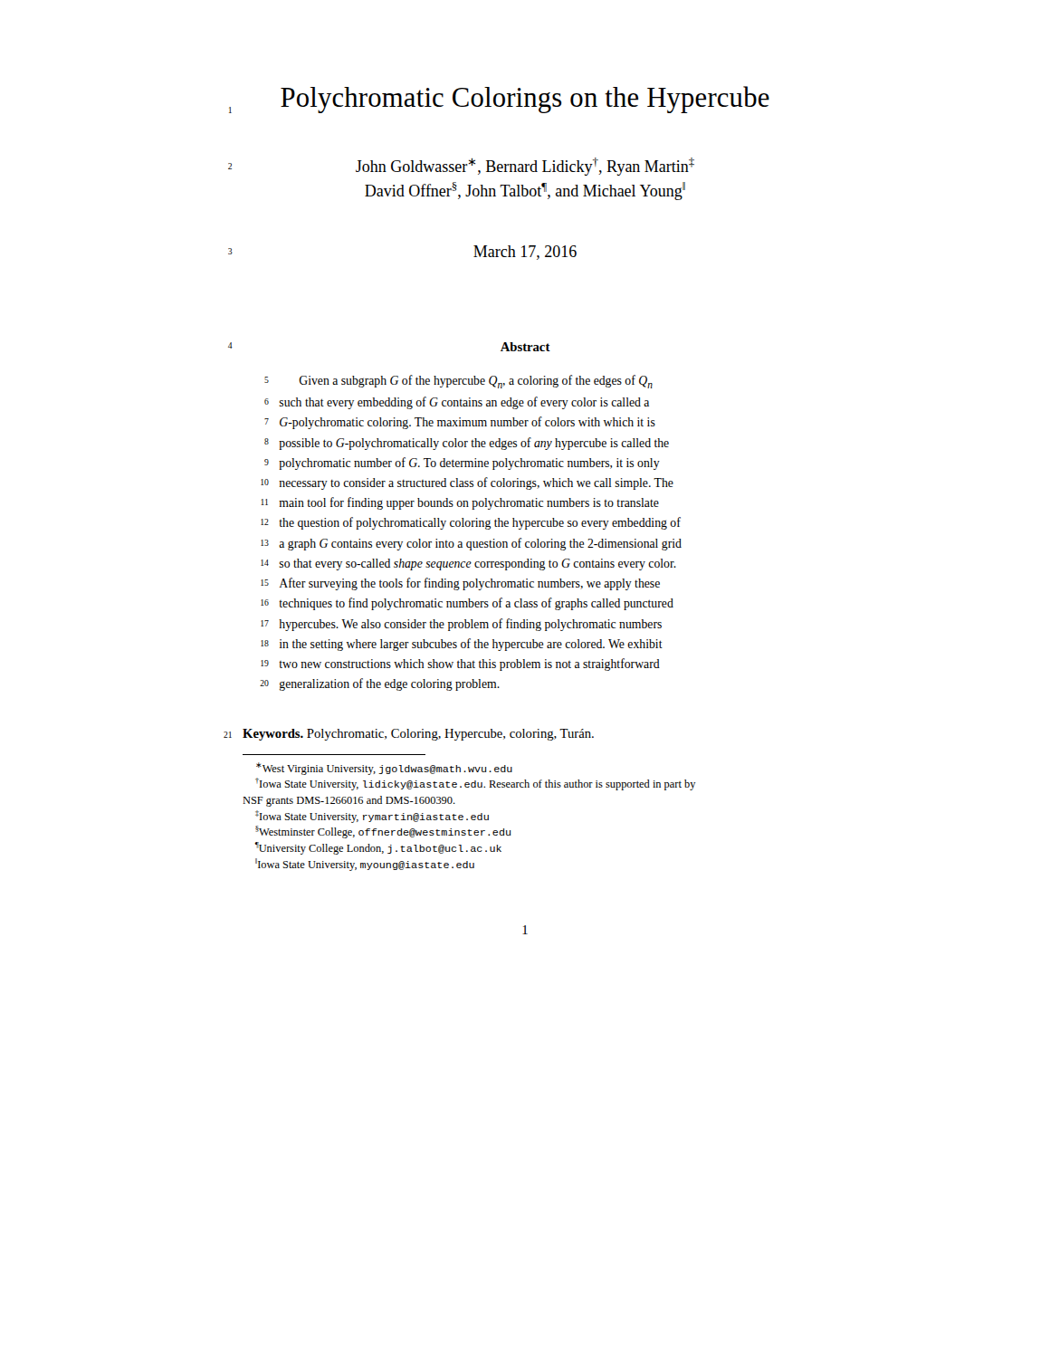1
Polychromatic Colorings on the Hypercube
2
John Goldwasser∗, Bernard Lidicky†, Ryan Martin‡
David Offner§, John Talbot¶, and Michael Young‖
3
March 17, 2016
4
Abstract
5
Given a subgraph G of the hypercube Qn, a coloring of the edges of Qn
6
such that every embedding of G contains an edge of every color is called a
7
G-polychromatic coloring. The maximum number of colors with which it is
8
possible to G-polychromatically color the edges of any hypercube is called the
9
polychromatic number of G. To determine polychromatic numbers, it is only
10
necessary to consider a structured class of colorings, which we call simple. The
11
main tool for finding upper bounds on polychromatic numbers is to translate
12
the question of polychromatically coloring the hypercube so every embedding of
13
a graph G contains every color into a question of coloring the 2-dimensional grid
14
so that every so-called shape sequence corresponding to G contains every color.
15
After surveying the tools for finding polychromatic numbers, we apply these
16
techniques to find polychromatic numbers of a class of graphs called punctured
17
hypercubes. We also consider the problem of finding polychromatic numbers
18
in the setting where larger subcubes of the hypercube are colored. We exhibit
19
two new constructions which show that this problem is not a straightforward
20
generalization of the edge coloring problem.
21 Keywords. Polychromatic, Coloring, Hypercube, coloring, Turán.
∗West Virginia University, jgoldwas@math.wvu.edu
†Iowa State University, lidicky@iastate.edu. Research of this author is supported in part by
NSF grants DMS-1266016 and DMS-1600390.
‡Iowa State University, rymartin@iastate.edu
§Westminster College, offnerde@westminster.edu
¶University College London, j.talbot@ucl.ac.uk
‖Iowa State University, myoung@iastate.edu
1